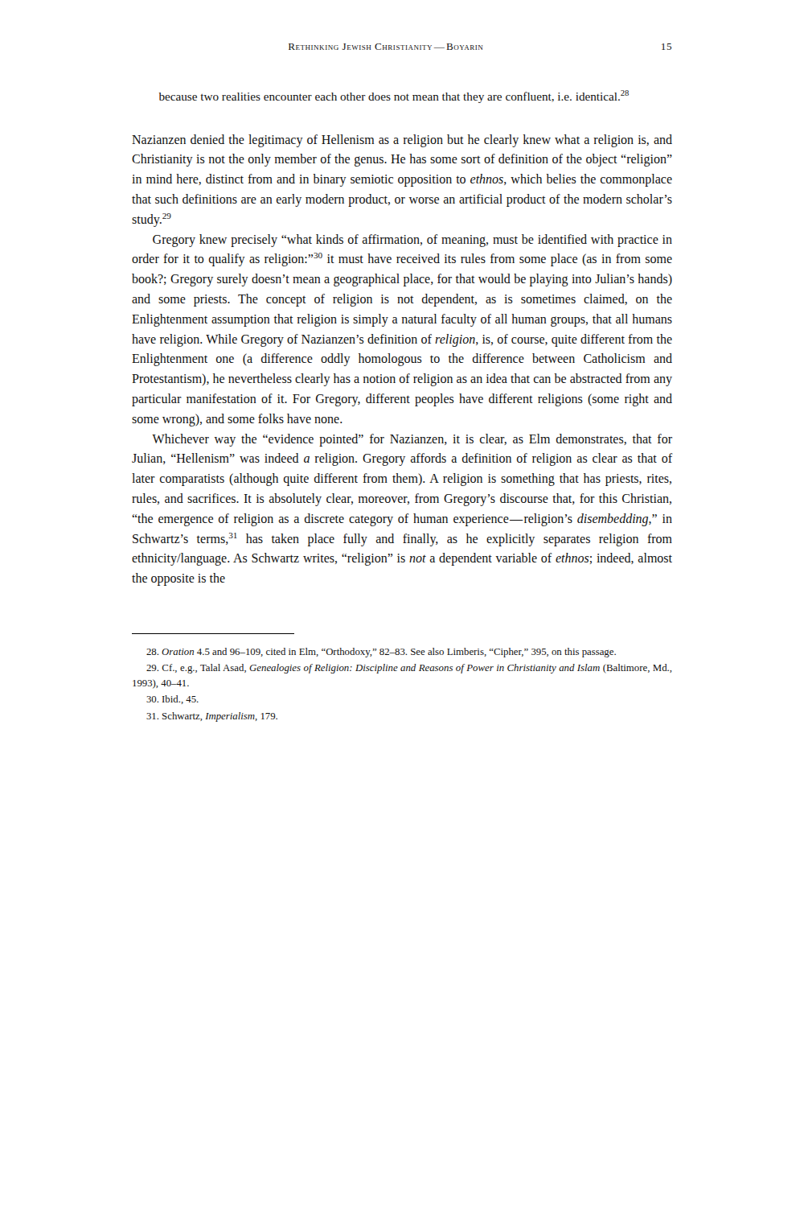Rethinking Jewish Christianity — Boyarin 15
because two realities encounter each other does not mean that they are confluent, i.e. identical.28
Nazianzen denied the legitimacy of Hellenism as a religion but he clearly knew what a religion is, and Christianity is not the only member of the genus. He has some sort of definition of the object “religion” in mind here, distinct from and in binary semiotic opposition to ethnos, which belies the commonplace that such definitions are an early modern product, or worse an artificial product of the modern scholar’s study.29
Gregory knew precisely “what kinds of affirmation, of meaning, must be identified with practice in order for it to qualify as religion:”30 it must have received its rules from some place (as in from some book?; Gregory surely doesn’t mean a geographical place, for that would be playing into Julian’s hands) and some priests. The concept of religion is not dependent, as is sometimes claimed, on the Enlightenment assumption that religion is simply a natural faculty of all human groups, that all humans have religion. While Gregory of Nazianzen’s definition of religion, is, of course, quite different from the Enlightenment one (a difference oddly homologous to the difference between Catholicism and Protestantism), he nevertheless clearly has a notion of religion as an idea that can be abstracted from any particular manifestation of it. For Gregory, different peoples have different religions (some right and some wrong), and some folks have none.
Whichever way the “evidence pointed” for Nazianzen, it is clear, as Elm demonstrates, that for Julian, “Hellenism” was indeed a religion. Gregory affords a definition of religion as clear as that of later comparatists (although quite different from them). A religion is something that has priests, rites, rules, and sacrifices. It is absolutely clear, moreover, from Gregory’s discourse that, for this Christian, “the emergence of religion as a discrete category of human experience — religion’s disembedding,” in Schwartz’s terms,31 has taken place fully and finally, as he explicitly separates religion from ethnicity/language. As Schwartz writes, “religion” is not a dependent variable of ethnos; indeed, almost the opposite is the
28. Oration 4.5 and 96–109, cited in Elm, “Orthodoxy,” 82–83. See also Limberis, “Cipher,” 395, on this passage.
29. Cf., e.g., Talal Asad, Genealogies of Religion: Discipline and Reasons of Power in Christianity and Islam (Baltimore, Md., 1993), 40–41.
30. Ibid., 45.
31. Schwartz, Imperialism, 179.